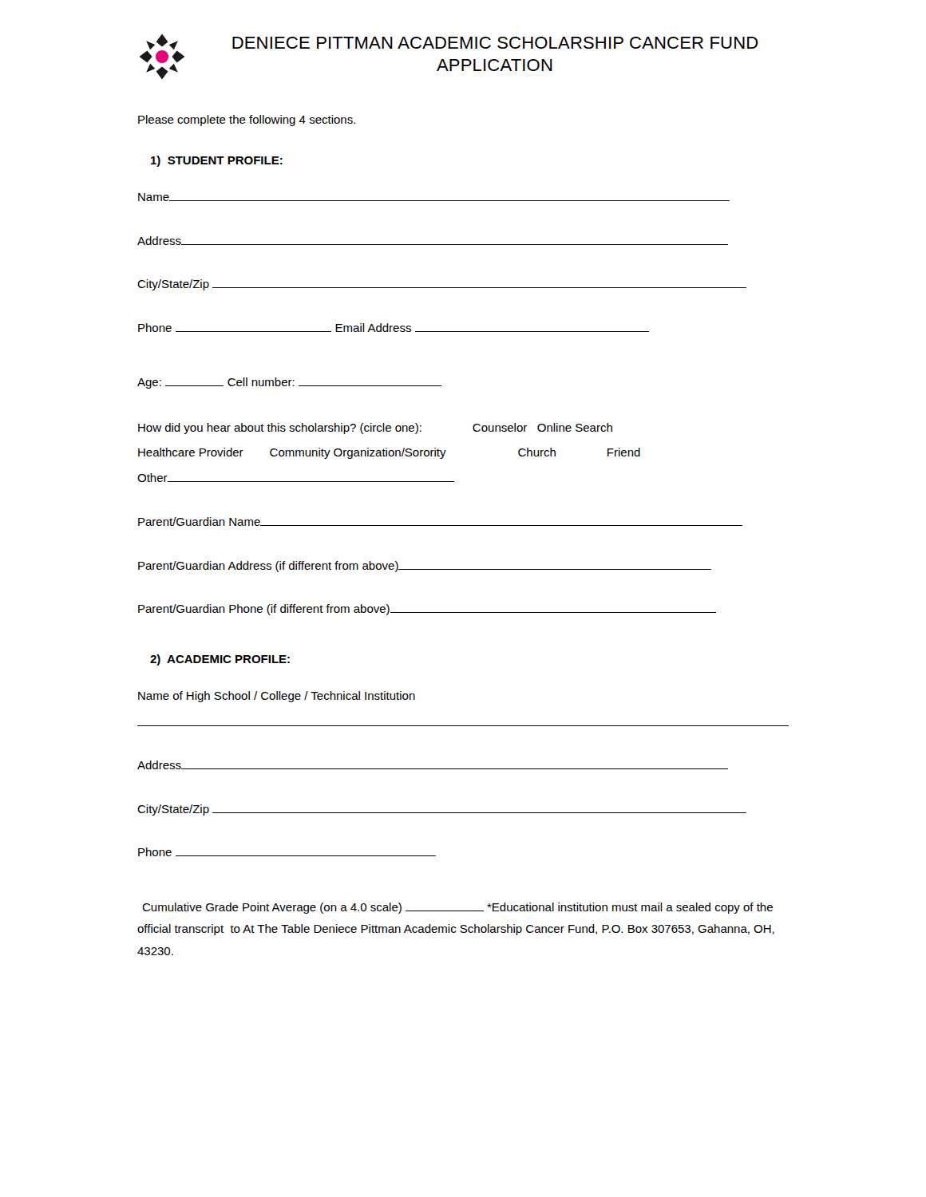DENIECE PITTMAN ACADEMIC SCHOLARSHIP CANCER FUND APPLICATION
Please complete the following 4 sections.
1) STUDENT PROFILE:
Name
Address
City/State/Zip
Phone Email Address
Age: Cell number:
How did you hear about this scholarship? (circle one): Counselor Online Search
Healthcare Provider Community Organization/Sorority Church Friend
Other
Parent/Guardian Name
Parent/Guardian Address (if different from above)
Parent/Guardian Phone (if different from above)
2) ACADEMIC PROFILE:
Name of High School / College / Technical Institution
Address
City/State/Zip
Phone
Cumulative Grade Point Average (on a 4.0 scale) *Educational institution must mail a sealed copy of the official transcript to At The Table Deniece Pittman Academic Scholarship Cancer Fund, P.O. Box 307653, Gahanna, OH, 43230.